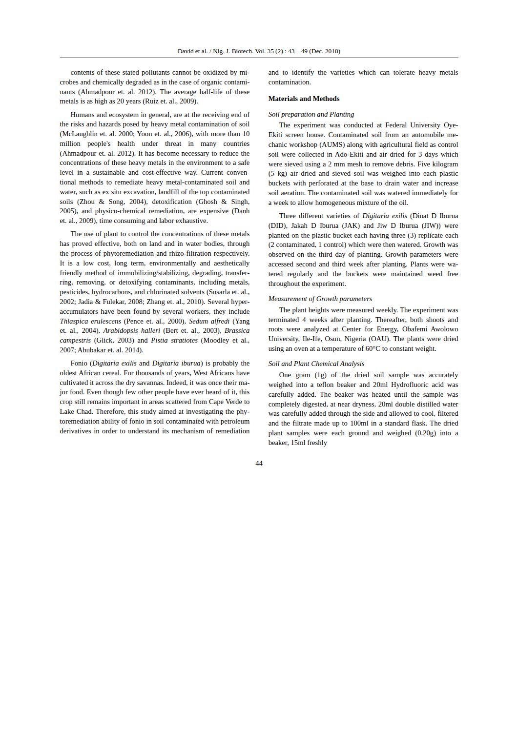David et al. / Nig. J. Biotech. Vol. 35 (2) : 43 – 49 (Dec. 2018)
contents of these stated pollutants cannot be oxidized by microbes and chemically degraded as in the case of organic contaminants (Ahmadpour et. al. 2012). The average half-life of these metals is as high as 20 years (Ruiz et. al., 2009).
Humans and ecosystem in general, are at the receiving end of the risks and hazards posed by heavy metal contamination of soil (McLaughlin et. al. 2000; Yoon et. al., 2006), with more than 10 million people's health under threat in many countries (Ahmadpour et. al. 2012). It has become necessary to reduce the concentrations of these heavy metals in the environment to a safe level in a sustainable and cost-effective way. Current conventional methods to remediate heavy metal-contaminated soil and water, such as ex situ excavation, landfill of the top contaminated soils (Zhou & Song, 2004), detoxification (Ghosh & Singh, 2005), and physico-chemical remediation, are expensive (Danh et. al., 2009), time consuming and labor exhaustive.
The use of plant to control the concentrations of these metals has proved effective, both on land and in water bodies, through the process of phytoremediation and rhizo-filtration respectively. It is a low cost, long term, environmentally and aesthetically friendly method of immobilizing/stabilizing, degrading, transferring, removing, or detoxifying contaminants, including metals, pesticides, hydrocarbons, and chlorinated solvents (Susarla et. al., 2002; Jadia & Fulekar, 2008; Zhang et. al., 2010). Several hyper-accumulators have been found by several workers, they include Thlaspica erulescens (Pence et. al., 2000), Sedum alfredi (Yang et. al., 2004), Arabidopsis halleri (Bert et. al., 2003), Brassica campestris (Glick, 2003) and Pistia stratiotes (Moodley et al., 2007; Abubakar et. al. 2014).
Fonio (Digitaria exilis and Digitaria iburua) is probably the oldest African cereal. For thousands of years, West Africans have cultivated it across the dry savannas. Indeed, it was once their major food. Even though few other people have ever heard of it, this crop still remains important in areas scattered from Cape Verde to Lake Chad. Therefore, this study aimed at investigating the phytoremediation ability of fonio in soil contaminated with petroleum derivatives in order to understand its mechanism of remediation and to identify the varieties which can tolerate heavy metals contamination.
Materials and Methods
Soil preparation and Planting
The experiment was conducted at Federal University Oye-Ekiti screen house. Contaminated soil from an automobile mechanic workshop (AUMS) along with agricultural field as control soil were collected in Ado-Ekiti and air dried for 3 days which were sieved using a 2 mm mesh to remove debris. Five kilogram (5 kg) air dried and sieved soil was weighed into each plastic buckets with perforated at the base to drain water and increase soil aeration. The contaminated soil was watered immediately for a week to allow homogeneous mixture of the oil.
Three different varieties of Digitaria exilis (Dinat D Iburua (DID), Jakah D Iburua (JAK) and Jiw D Iburua (JIW)) were planted on the plastic bucket each having three (3) replicate each (2 contaminated, 1 control) which were then watered. Growth was observed on the third day of planting. Growth parameters were accessed second and third week after planting. Plants were watered regularly and the buckets were maintained weed free throughout the experiment.
Measurement of Growth parameters
The plant heights were measured weekly. The experiment was terminated 4 weeks after planting. Thereafter, both shoots and roots were analyzed at Center for Energy, Obafemi Awolowo University, Ile-Ife, Osun, Nigeria (OAU). The plants were dried using an oven at a temperature of 60°C to constant weight.
Soil and Plant Chemical Analysis
One gram (1g) of the dried soil sample was accurately weighed into a teflon beaker and 20ml Hydrofluoric acid was carefully added. The beaker was heated until the sample was completely digested, at near dryness, 20ml double distilled water was carefully added through the side and allowed to cool, filtered and the filtrate made up to 100ml in a standard flask. The dried plant samples were each ground and weighed (0.20g) into a beaker, 15ml freshly
44